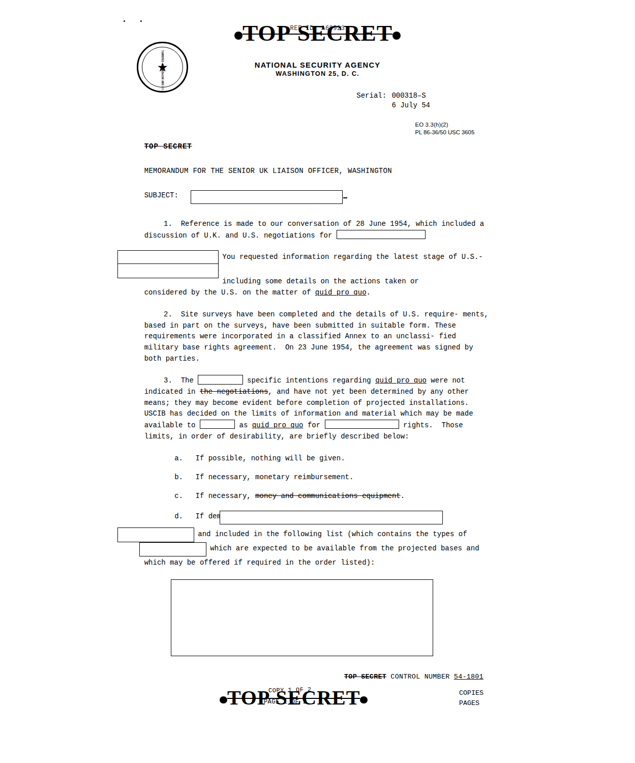TOP SECRET
REF ID: A60923
★
DEPARTMENT OF DEFENSE UNITED STATES OF AMERICA
NATIONAL SECURITY AGENCY
WASHINGTON 25, D. C.
Serial: 000318–S
6 July 54
EO 3.3(h)(2)
PL 86-36/50 USC 3605
TOP SECRET
MEMORANDUM FOR THE SENIOR UK LIAISON OFFICER, WASHINGTON
SUBJECT:
1. Reference is made to our conversation of 28 June 1954, which included a discussion of U.K. and U.S. negotiations for
You requested information regarding the latest stage of U.S.-
including some details on the actions taken or
considered by the U.S. on the matter of quid pro quo.
2. Site surveys have been completed and the details of U.S. require- ments, based in part on the surveys, have been submitted in suitable form. These requirements were incorporated in a classified Annex to an unclassi‑ fied military base rights agreement. On 23 June 1954, the agreement was signed by both parties.
3. The specific intentions regarding quid pro quo were not indicated in the negotiations, and have not yet been determined by any other means; they may become evident before completion of projected installations. USCIB has decided on the limits of information and material which may be made available to as quid pro quo for rights. Those limits, in order of desirability, are briefly described below:
a. If possible, nothing will be given.
b. If necessary, monetary reimbursement.
c. If necessary, money and communications equipment.
d. If demanded,
and included in the following list (which contains the types of
which are expected to be available from the projected bases and
which may be offered if required in the order listed):
TOP SECRET CONTROL NUMBER 54-1801
TOP SECRET
COPY 1 OF 2
PAGE 1 OF 2
COPIES
PAGES